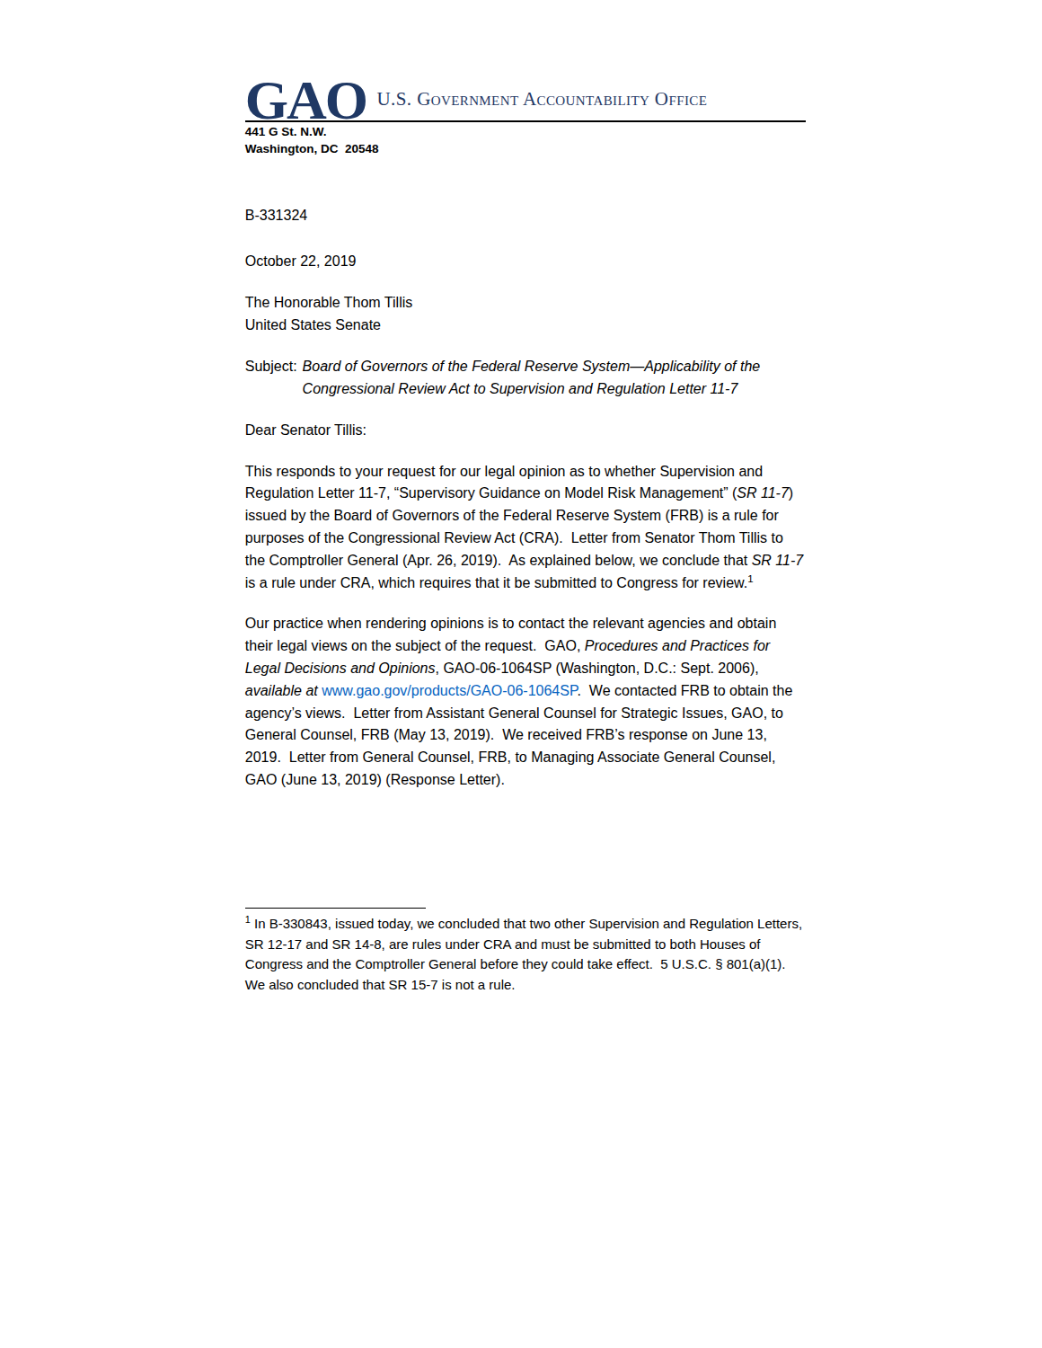GAO
U.S. Government Accountability Office
441 G St. N.W.
Washington, DC 20548
B-331324
October 22, 2019
The Honorable Thom Tillis
United States Senate
Subject:
Board of Governors of the Federal Reserve System—Applicability of the Congressional Review Act to Supervision and Regulation Letter 11-7
Dear Senator Tillis:
This responds to your request for our legal opinion as to whether Supervision and Regulation Letter 11-7, “Supervisory Guidance on Model Risk Management” (SR 11-7) issued by the Board of Governors of the Federal Reserve System (FRB) is a rule for purposes of the Congressional Review Act (CRA). Letter from Senator Thom Tillis to the Comptroller General (Apr. 26, 2019). As explained below, we conclude that SR 11-7 is a rule under CRA, which requires that it be submitted to Congress for review.1
Our practice when rendering opinions is to contact the relevant agencies and obtain their legal views on the subject of the request. GAO, Procedures and Practices for Legal Decisions and Opinions, GAO-06-1064SP (Washington, D.C.: Sept. 2006), available at www.gao.gov/products/GAO-06-1064SP. We contacted FRB to obtain the agency’s views. Letter from Assistant General Counsel for Strategic Issues, GAO, to General Counsel, FRB (May 13, 2019). We received FRB’s response on June 13, 2019. Letter from General Counsel, FRB, to Managing Associate General Counsel, GAO (June 13, 2019) (Response Letter).
1 In B-330843, issued today, we concluded that two other Supervision and Regulation Letters, SR 12-17 and SR 14-8, are rules under CRA and must be submitted to both Houses of Congress and the Comptroller General before they could take effect. 5 U.S.C. § 801(a)(1). We also concluded that SR 15-7 is not a rule.